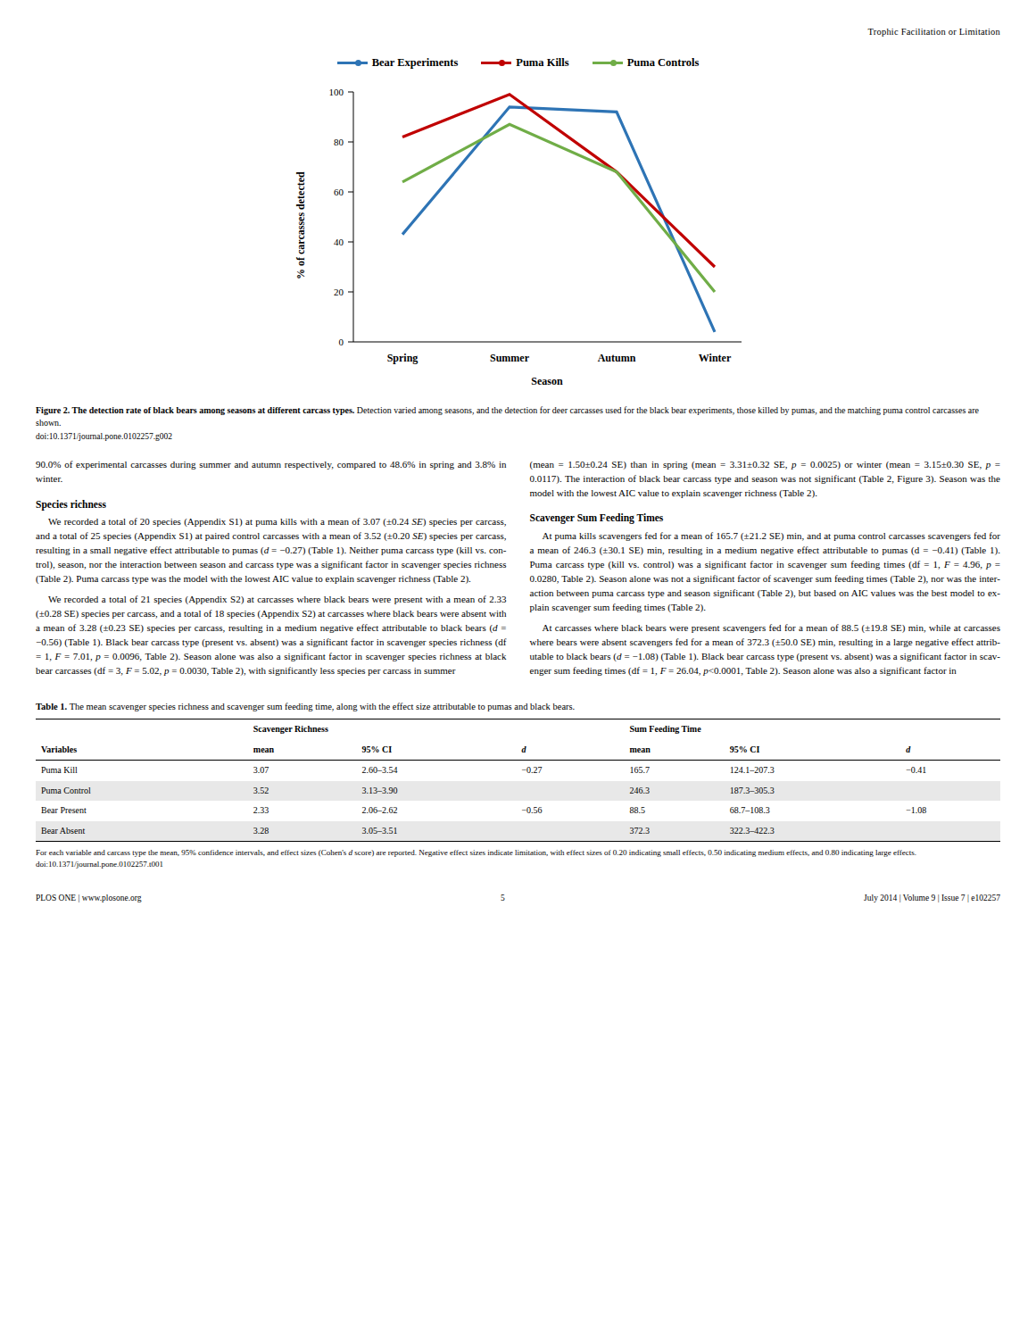Trophic Facilitation or Limitation
Bear Experiments Puma Kills Puma Controls
0 20 40 60 80 100 % of carcasses detected Spring Summer Autumn Winter Season
Figure 2. The detection rate of black bears among seasons at different carcass types. Detection varied among seasons, and the detection for deer carcasses used for the black bear experiments, those killed by pumas, and the matching puma control carcasses are shown.
doi:10.1371/journal.pone.0102257.g002
90.0% of experimental carcasses during summer and autumn respectively, compared to 48.6% in spring and 3.8% in winter.
Species richness
We recorded a total of 20 species (Appendix S1) at puma kills with a mean of 3.07 (±0.24 SE) species per carcass, and a total of 25 species (Appendix S1) at paired control carcasses with a mean of 3.52 (±0.20 SE) species per carcass, resulting in a small negative effect attributable to pumas (d = −0.27) (Table 1). Neither puma carcass type (kill vs. control), season, nor the interaction between season and carcass type was a significant factor in scavenger species richness (Table 2). Puma carcass type was the model with the lowest AIC value to explain scavenger richness (Table 2).
We recorded a total of 21 species (Appendix S2) at carcasses where black bears were present with a mean of 2.33 (±0.28 SE) species per carcass, and a total of 18 species (Appendix S2) at carcasses where black bears were absent with a mean of 3.28 (±0.23 SE) species per carcass, resulting in a medium negative effect attributable to black bears (d = −0.56) (Table 1). Black bear carcass type (present vs. absent) was a significant factor in scavenger species richness (df = 1, F = 7.01, p = 0.0096, Table 2). Season alone was also a significant factor in scavenger species richness at black bear carcasses (df = 3, F = 5.02, p = 0.0030, Table 2), with significantly less species per carcass in summer
(mean = 1.50±0.24 SE) than in spring (mean = 3.31±0.32 SE, p = 0.0025) or winter (mean = 3.15±0.30 SE, p = 0.0117). The interaction of black bear carcass type and season was not significant (Table 2, Figure 3). Season was the model with the lowest AIC value to explain scavenger richness (Table 2).
Scavenger Sum Feeding Times
At puma kills scavengers fed for a mean of 165.7 (±21.2 SE) min, and at puma control carcasses scavengers fed for a mean of 246.3 (±30.1 SE) min, resulting in a medium negative effect attributable to pumas (d = −0.41) (Table 1). Puma carcass type (kill vs. control) was a significant factor in scavenger sum feeding times (df = 1, F = 4.96, p = 0.0280, Table 2). Season alone was not a significant factor of scavenger sum feeding times (Table 2), nor was the interaction between puma carcass type and season significant (Table 2), but based on AIC values was the best model to explain scavenger sum feeding times (Table 2).
At carcasses where black bears were present scavengers fed for a mean of 88.5 (±19.8 SE) min, while at carcasses where bears were absent scavengers fed for a mean of 372.3 (±50.0 SE) min, resulting in a large negative effect attributable to black bears (d = −1.08) (Table 1). Black bear carcass type (present vs. absent) was a significant factor in scavenger sum feeding times (df = 1, F = 26.04, p<0.0001, Table 2). Season alone was also a significant factor in
Table 1. The mean scavenger species richness and scavenger sum feeding time, along with the effect size attributable to pumas and black bears.
| | Scavenger Richness | Sum Feeding Time |
| --- | --- | --- |
| Variables | mean | 95% CI | d | mean | 95% CI | d |
| Puma Kill | 3.07 | 2.60–3.54 | −0.27 | 165.7 | 124.1–207.3 | −0.41 |
| Puma Control | 3.52 | 3.13–3.90 | | 246.3 | 187.3–305.3 | |
| Bear Present | 2.33 | 2.06–2.62 | −0.56 | 88.5 | 68.7–108.3 | −1.08 |
| Bear Absent | 3.28 | 3.05–3.51 | | 372.3 | 322.3–422.3 | |
For each variable and carcass type the mean, 95% confidence intervals, and effect sizes (Cohen's d score) are reported. Negative effect sizes indicate limitation, with effect sizes of 0.20 indicating small effects, 0.50 indicating medium effects, and 0.80 indicating large effects.
doi:10.1371/journal.pone.0102257.t001
PLOS ONE | www.plosone.org
5
July 2014 | Volume 9 | Issue 7 | e102257